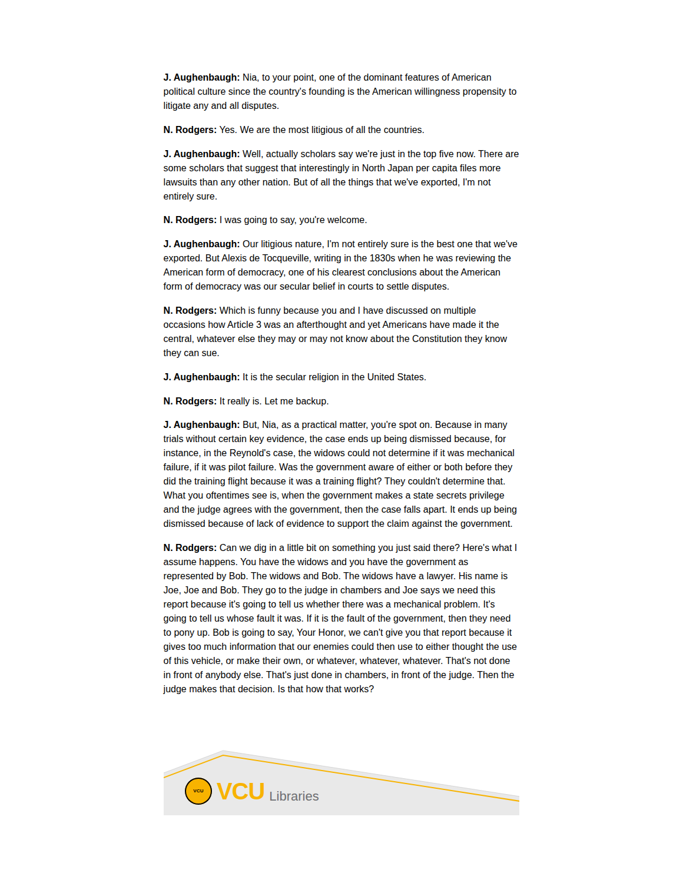J. Aughenbaugh: Nia, to your point, one of the dominant features of American political culture since the country's founding is the American willingness propensity to litigate any and all disputes.
N. Rodgers: Yes. We are the most litigious of all the countries.
J. Aughenbaugh: Well, actually scholars say we're just in the top five now. There are some scholars that suggest that interestingly in North Japan per capita files more lawsuits than any other nation. But of all the things that we've exported, I'm not entirely sure.
N. Rodgers: I was going to say, you're welcome.
J. Aughenbaugh: Our litigious nature, I'm not entirely sure is the best one that we've exported. But Alexis de Tocqueville, writing in the 1830s when he was reviewing the American form of democracy, one of his clearest conclusions about the American form of democracy was our secular belief in courts to settle disputes.
N. Rodgers: Which is funny because you and I have discussed on multiple occasions how Article 3 was an afterthought and yet Americans have made it the central, whatever else they may or may not know about the Constitution they know they can sue.
J. Aughenbaugh: It is the secular religion in the United States.
N. Rodgers: It really is. Let me backup.
J. Aughenbaugh: But, Nia, as a practical matter, you're spot on. Because in many trials without certain key evidence, the case ends up being dismissed because, for instance, in the Reynold's case, the widows could not determine if it was mechanical failure, if it was pilot failure. Was the government aware of either or both before they did the training flight because it was a training flight? They couldn't determine that. What you oftentimes see is, when the government makes a state secrets privilege and the judge agrees with the government, then the case falls apart. It ends up being dismissed because of lack of evidence to support the claim against the government.
N. Rodgers: Can we dig in a little bit on something you just said there? Here's what I assume happens. You have the widows and you have the government as represented by Bob. The widows and Bob. The widows have a lawyer. His name is Joe, Joe and Bob. They go to the judge in chambers and Joe says we need this report because it's going to tell us whether there was a mechanical problem. It's going to tell us whose fault it was. If it is the fault of the government, then they need to pony up. Bob is going to say, Your Honor, we can't give you that report because it gives too much information that our enemies could then use to either thought the use of this vehicle, or make their own, or whatever, whatever, whatever. That's not done in front of anybody else. That's just done in chambers, in front of the judge. Then the judge makes that decision. Is that how that works?
VCU
VCU
Libraries